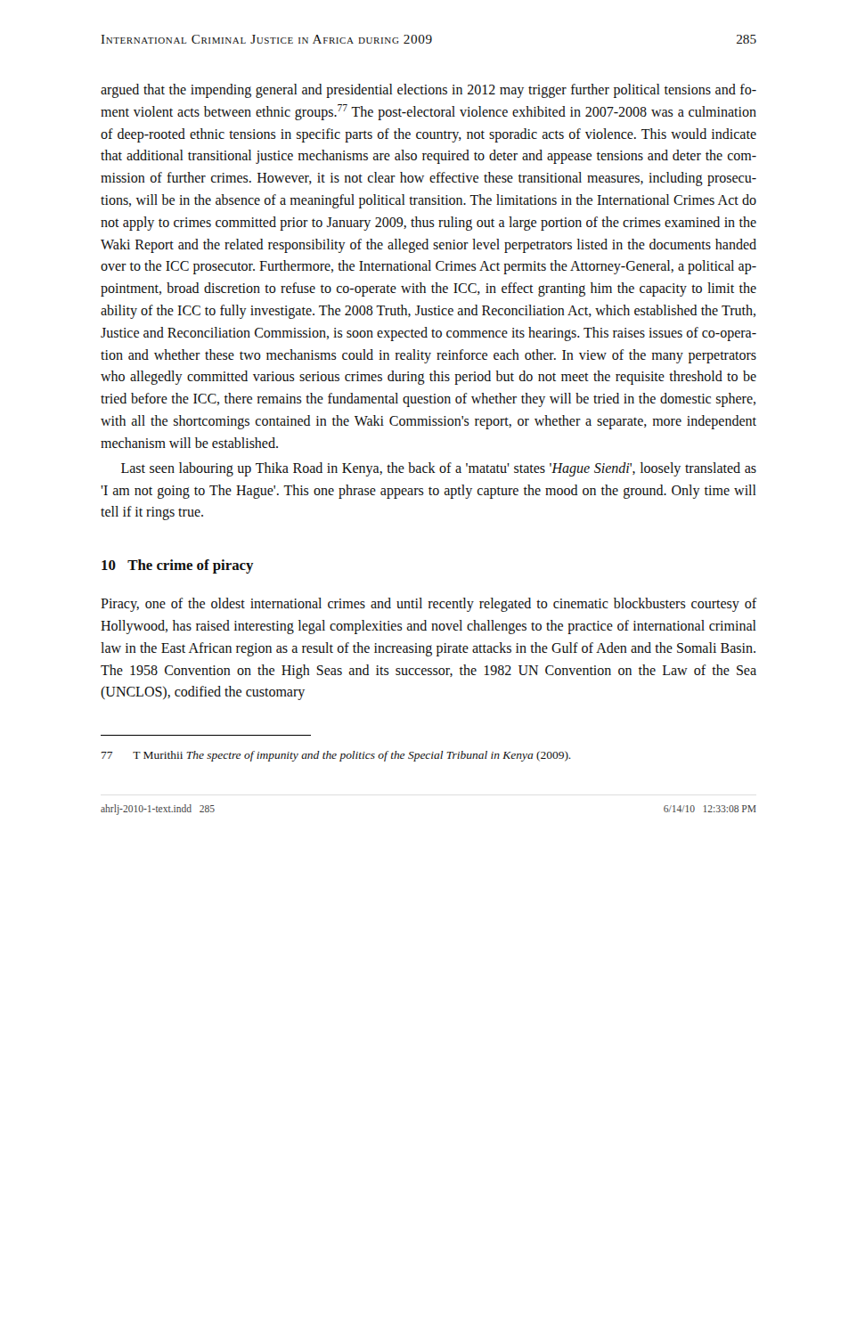International Criminal Justice in Africa during 2009 285
argued that the impending general and presidential elections in 2012 may trigger further political tensions and foment violent acts between ethnic groups.77 The post-electoral violence exhibited in 2007-2008 was a culmination of deep-rooted ethnic tensions in specific parts of the country, not sporadic acts of violence. This would indicate that additional transitional justice mechanisms are also required to deter and appease tensions and deter the commission of further crimes. However, it is not clear how effective these transitional measures, including prosecutions, will be in the absence of a meaningful political transition. The limitations in the International Crimes Act do not apply to crimes committed prior to January 2009, thus ruling out a large portion of the crimes examined in the Waki Report and the related responsibility of the alleged senior level perpetrators listed in the documents handed over to the ICC prosecutor. Furthermore, the International Crimes Act permits the Attorney-General, a political appointment, broad discretion to refuse to co-operate with the ICC, in effect granting him the capacity to limit the ability of the ICC to fully investigate. The 2008 Truth, Justice and Reconciliation Act, which established the Truth, Justice and Reconciliation Commission, is soon expected to commence its hearings. This raises issues of co-operation and whether these two mechanisms could in reality reinforce each other. In view of the many perpetrators who allegedly committed various serious crimes during this period but do not meet the requisite threshold to be tried before the ICC, there remains the fundamental question of whether they will be tried in the domestic sphere, with all the shortcomings contained in the Waki Commission's report, or whether a separate, more independent mechanism will be established.
Last seen labouring up Thika Road in Kenya, the back of a 'matatu' states 'Hague Siendi', loosely translated as 'I am not going to The Hague'. This one phrase appears to aptly capture the mood on the ground. Only time will tell if it rings true.
10 The crime of piracy
Piracy, one of the oldest international crimes and until recently relegated to cinematic blockbusters courtesy of Hollywood, has raised interesting legal complexities and novel challenges to the practice of international criminal law in the East African region as a result of the increasing pirate attacks in the Gulf of Aden and the Somali Basin. The 1958 Convention on the High Seas and its successor, the 1982 UN Convention on the Law of the Sea (UNCLOS), codified the customary
77 T Murithii The spectre of impunity and the politics of the Special Tribunal in Kenya (2009).
ahrlj-2010-1-text.indd 285 6/14/10 12:33:08 PM